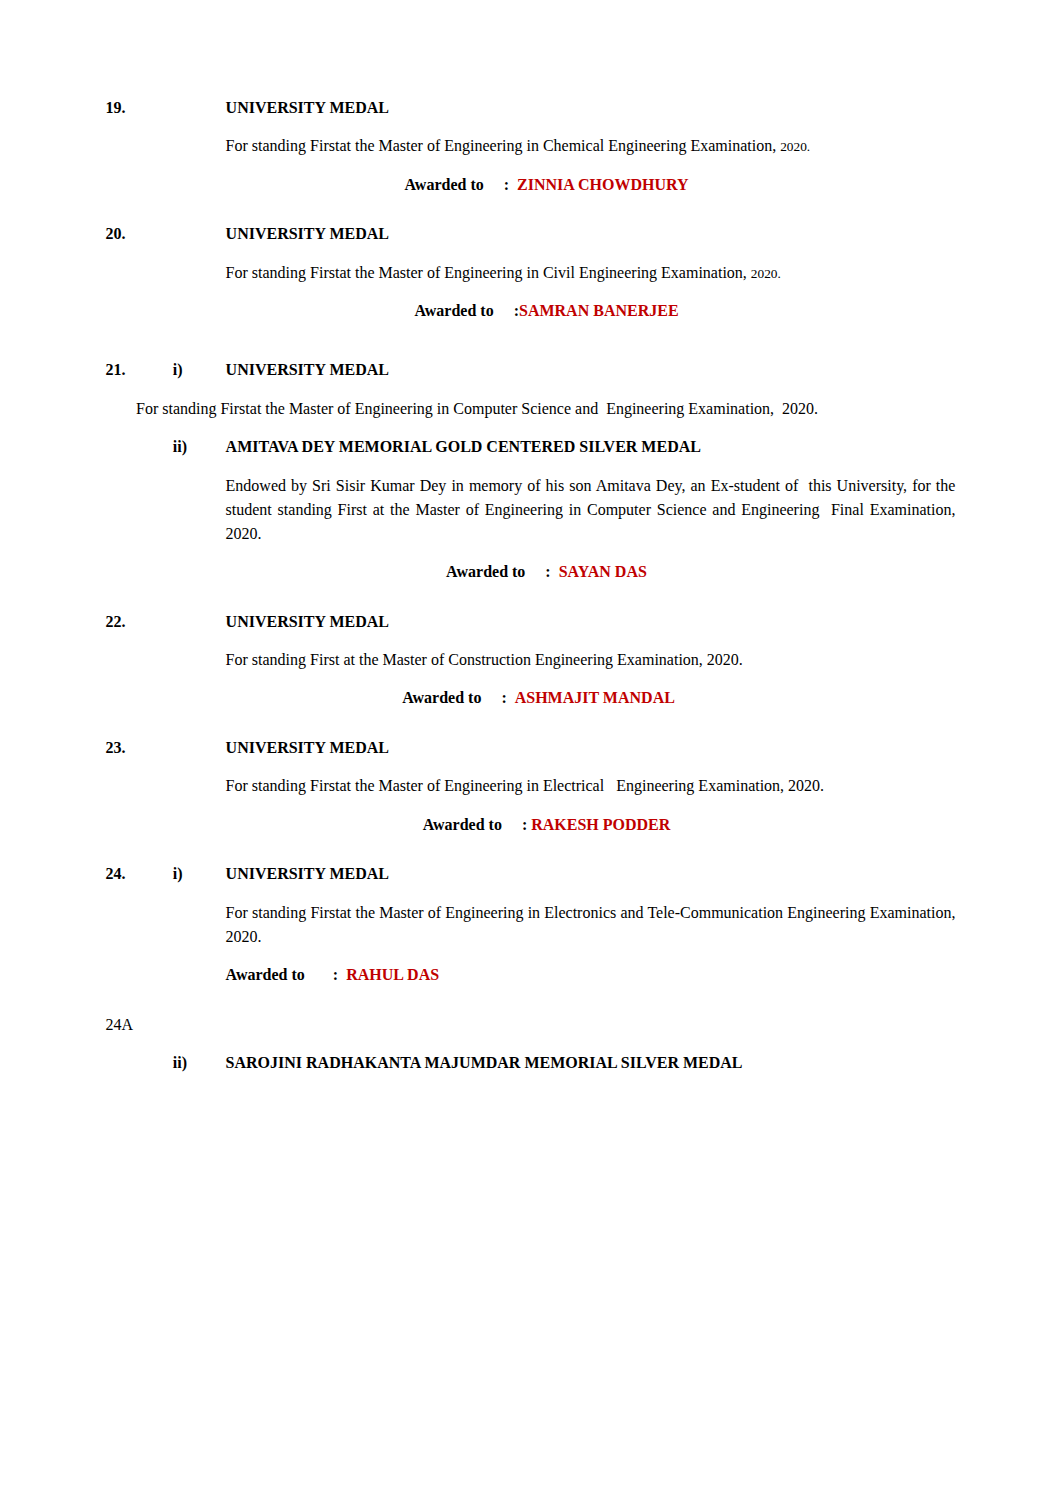19. UNIVERSITY MEDAL
For standing Firstat the Master of Engineering in Chemical Engineering Examination, 2020.
Awarded to : ZINNIA CHOWDHURY
20. UNIVERSITY MEDAL
For standing Firstat the Master of Engineering in Civil Engineering Examination, 2020.
Awarded to :SAMRAN BANERJEE
21. i) UNIVERSITY MEDAL
For standing Firstat the Master of Engineering in Computer Science and Engineering Examination, 2020.
ii) AMITAVA DEY MEMORIAL GOLD CENTERED SILVER MEDAL
Endowed by Sri Sisir Kumar Dey in memory of his son Amitava Dey, an Ex-student of this University, for the student standing First at the Master of Engineering in Computer Science and Engineering Final Examination, 2020.
Awarded to : SAYAN DAS
22. UNIVERSITY MEDAL
For standing First at the Master of Construction Engineering Examination, 2020.
Awarded to : ASHMAJIT MANDAL
23. UNIVERSITY MEDAL
For standing Firstat the Master of Engineering in Electrical Engineering Examination, 2020.
Awarded to : RAKESH PODDER
24. i) UNIVERSITY MEDAL
For standing Firstat the Master of Engineering in Electronics and Tele-Communication Engineering Examination, 2020.
Awarded to : RAHUL DAS
24A
ii) SAROJINI RADHAKANTA MAJUMDAR MEMORIAL SILVER MEDAL